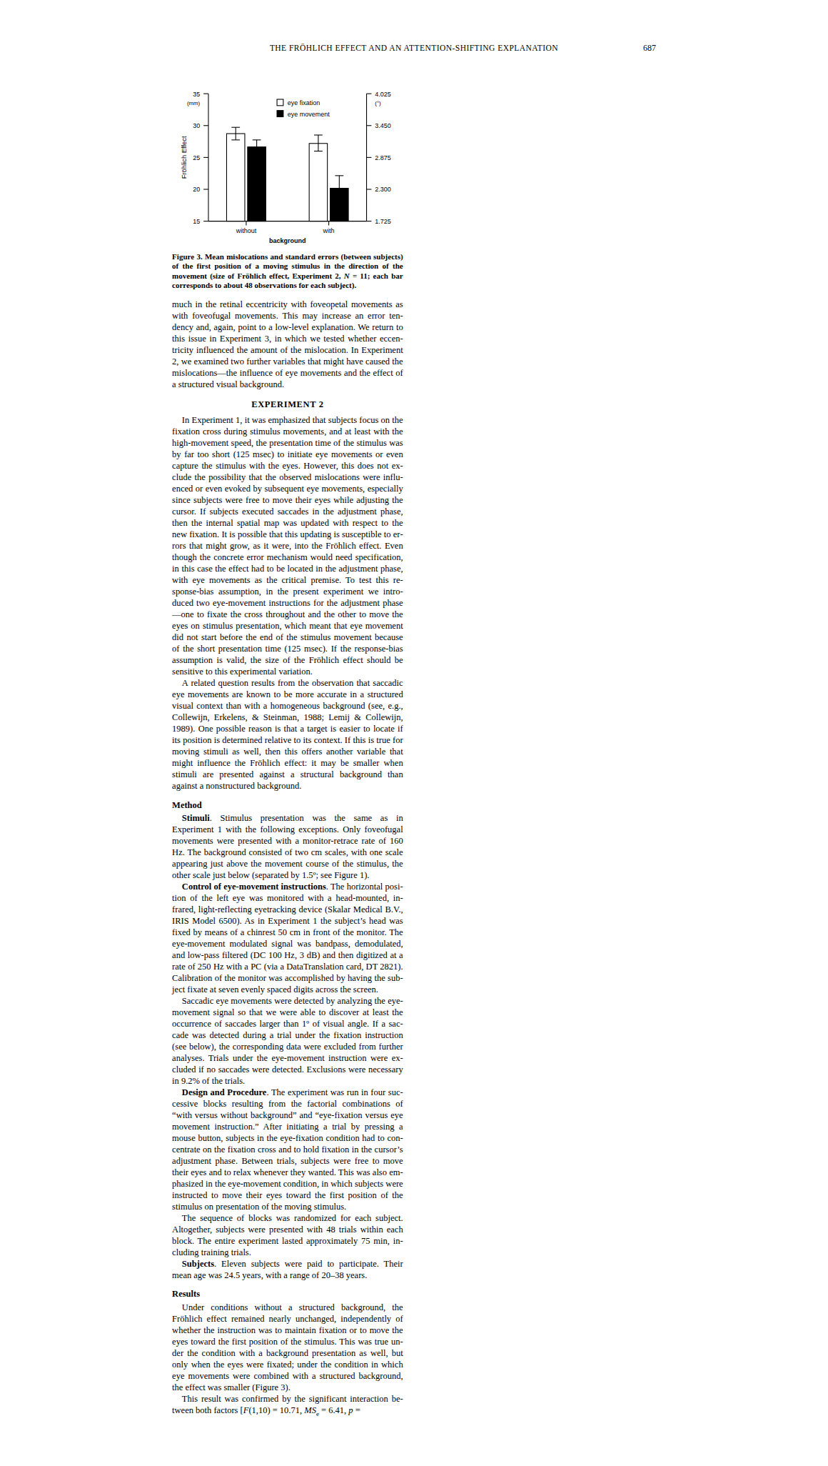THE FRÖHLICH EFFECT AND AN ATTENTION-SHIFTING EXPLANATION 687
35 30 25 20 15 (mm) 4.025 3.450 2.875 2.300 1.725 (°) Fröhlich Effect without with background eye fixation eye movement
Figure 3. Mean mislocations and standard errors (between subjects) of the first position of a moving stimulus in the direction of the movement (size of Fröhlich effect, Experiment 2, N = 11; each bar corresponds to about 48 observations for each subject).
much in the retinal eccentricity with foveopetal movements as with foveofugal movements. This may increase an error tendency and, again, point to a low-level explanation. We return to this issue in Experiment 3, in which we tested whether eccentricity influenced the amount of the mislocation. In Experiment 2, we examined two further variables that might have caused the mislocations—the influence of eye movements and the effect of a structured visual background.
Experiment 2
In Experiment 1, it was emphasized that subjects focus on the fixation cross during stimulus movements, and at least with the high-movement speed, the presentation time of the stimulus was by far too short (125 msec) to initiate eye movements or even capture the stimulus with the eyes. However, this does not exclude the possibility that the observed mislocations were influenced or even evoked by subsequent eye movements, especially since subjects were free to move their eyes while adjusting the cursor. If subjects executed saccades in the adjustment phase, then the internal spatial map was updated with respect to the new fixation. It is possible that this updating is susceptible to errors that might grow, as it were, into the Fröhlich effect. Even though the concrete error mechanism would need specification, in this case the effect had to be located in the adjustment phase, with eye movements as the critical premise. To test this response-bias assumption, in the present experiment we introduced two eye-movement instructions for the adjustment phase—one to fixate the cross throughout and the other to move the eyes on stimulus presentation, which meant that eye movement did not start before the end of the stimulus movement because of the short presentation time (125 msec). If the response-bias assumption is valid, the size of the Fröhlich effect should be sensitive to this experimental variation.
A related question results from the observation that saccadic eye movements are known to be more accurate in a structured visual context than with a homogeneous background (see, e.g., Collewijn, Erkelens, & Steinman, 1988; Lemij & Collewijn, 1989). One possible reason is that a target is easier to locate if its position is determined relative to its context. If this is true for moving stimuli as well, then this offers another variable that might influence the Fröhlich effect: it may be smaller when stimuli are presented against a structural background than against a nonstructured background.
Method
Stimuli. Stimulus presentation was the same as in Experiment 1 with the following exceptions. Only foveofugal movements were presented with a monitor-retrace rate of 160 Hz. The background consisted of two cm scales, with one scale appearing just above the movement course of the stimulus, the other scale just below (separated by 1.5º; see Figure 1).
Control of eye-movement instructions. The horizontal position of the left eye was monitored with a head-mounted, infrared, light-reflecting eyetracking device (Skalar Medical B.V., IRIS Model 6500). As in Experiment 1 the subject’s head was fixed by means of a chinrest 50 cm in front of the monitor. The eye-movement modulated signal was bandpass, demodulated, and low-pass filtered (DC 100 Hz, 3 dB) and then digitized at a rate of 250 Hz with a PC (via a DataTranslation card, DT 2821). Calibration of the monitor was accomplished by having the subject fixate at seven evenly spaced digits across the screen.
Saccadic eye movements were detected by analyzing the eye-movement signal so that we were able to discover at least the occurrence of saccades larger than 1º of visual angle. If a saccade was detected during a trial under the fixation instruction (see below), the corresponding data were excluded from further analyses. Trials under the eye-movement instruction were excluded if no saccades were detected. Exclusions were necessary in 9.2% of the trials.
Design and Procedure. The experiment was run in four successive blocks resulting from the factorial combinations of “with versus without background” and “eye-fixation versus eye movement instruction.” After initiating a trial by pressing a mouse button, subjects in the eye-fixation condition had to concentrate on the fixation cross and to hold fixation in the cursor’s adjustment phase. Between trials, subjects were free to move their eyes and to relax whenever they wanted. This was also emphasized in the eye-movement condition, in which subjects were instructed to move their eyes toward the first position of the stimulus on presentation of the moving stimulus.
The sequence of blocks was randomized for each subject. Altogether, subjects were presented with 48 trials within each block. The entire experiment lasted approximately 75 min, including training trials.
Subjects. Eleven subjects were paid to participate. Their mean age was 24.5 years, with a range of 20–38 years.
Results
Under conditions without a structured background, the Fröhlich effect remained nearly unchanged, independently of whether the instruction was to maintain fixation or to move the eyes toward the first position of the stimulus. This was true under the condition with a background presentation as well, but only when the eyes were fixated; under the condition in which eye movements were combined with a structured background, the effect was smaller (Figure 3).
This result was confirmed by the significant interaction between both factors [F(1,10) = 10.71, MSe = 6.41, p =